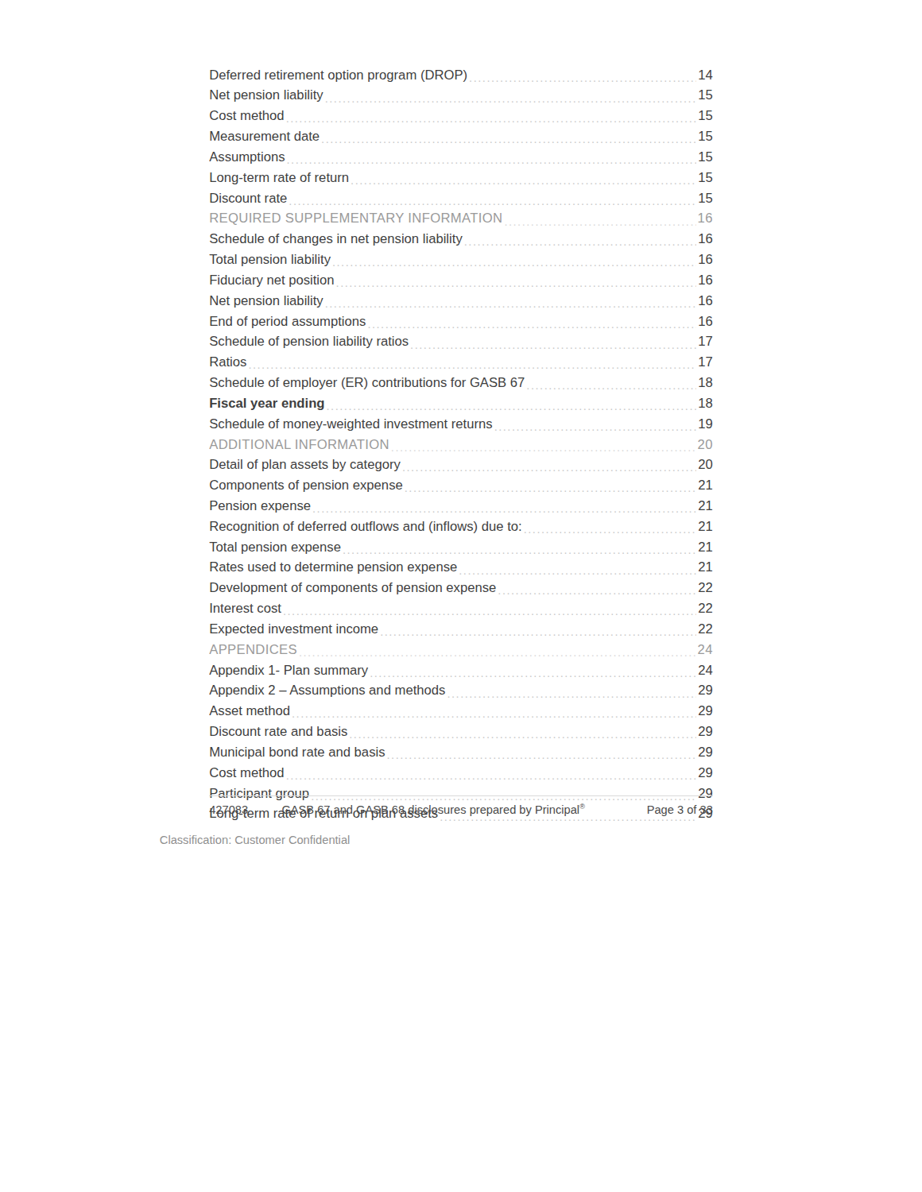Deferred retirement option program (DROP) .................................................................................................. 14
Net pension liability ................................................................................................................................. 15
Cost method ......................................................................................................................................... 15
Measurement date .............................................................................................................................. 15
Assumptions ......................................................................................................................................... 15
Long-term rate of return ....................................................................................................................... 15
Discount rate ........................................................................................................................................ 15
REQUIRED SUPPLEMENTARY INFORMATION ......................................................................................... 16
Schedule of changes in net pension liability ......................................................................................... 16
Total pension liability ............................................................................................................................ 16
Fiduciary net position ........................................................................................................................... 16
Net pension liability .............................................................................................................................. 16
End of period assumptions ................................................................................................................... 16
Schedule of pension liability ratios ................................................................................................. 17
Ratios ..................................................................................................................................................... 17
Schedule of employer (ER) contributions for GASB 67 ............................................................................. 18
Fiscal year ending ............................................................................................................................... 18
Schedule of money-weighted investment returns ................................................................................. 19
ADDITIONAL INFORMATION ......................................................................................................................... 20
Detail of plan assets by category .................................................................................................... 20
Components of pension expense ................................................................................................... 21
Pension expense ................................................................................................................................. 21
Recognition of deferred outflows and (inflows) due to: ......................................................................... 21
Total pension expense .......................................................................................................................... 21
Rates used to determine pension expense ................................................................................................. 21
Development of components of pension expense ................................................................................. 22
Interest cost ......................................................................................................................................... 22
Expected investment income ................................................................................................................. 22
APPENDICES ......................................................................................................................................... 24
Appendix 1- Plan summary ............................................................................................................. 24
Appendix 2 – Assumptions and methods ......................................................................................... 29
Asset method ....................................................................................................................................... 29
Discount rate and basis ......................................................................................................................... 29
Municipal bond rate and basis ................................................................................................................ 29
Cost method ......................................................................................................................................... 29
Participant group ................................................................................................................................. 29
Long-term rate of return on plan assets ......................................................................................... 29
427083 GASB 67 and GASB 68 disclosures prepared by Principal® Page 3 of 33
Classification: Customer Confidential